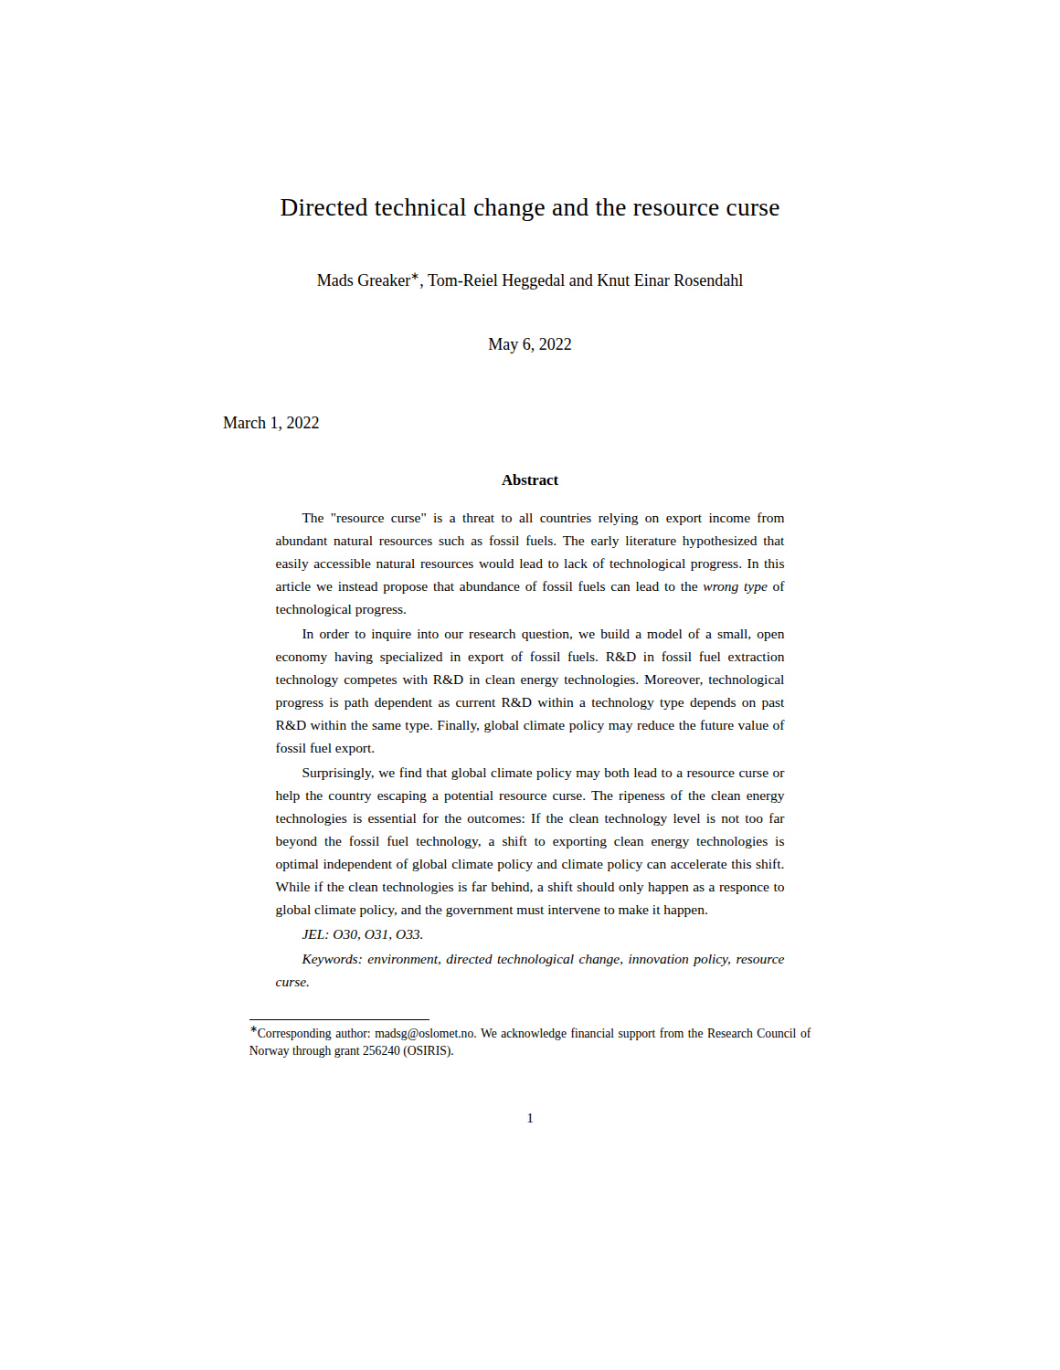Directed technical change and the resource curse
Mads Greaker∗, Tom-Reiel Heggedal and Knut Einar Rosendahl
May 6, 2022
March 1, 2022
Abstract
The "resource curse" is a threat to all countries relying on export income from abundant natural resources such as fossil fuels. The early literature hypothesized that easily accessible natural resources would lead to lack of technological progress. In this article we instead propose that abundance of fossil fuels can lead to the wrong type of technological progress.
In order to inquire into our research question, we build a model of a small, open economy having specialized in export of fossil fuels. R&D in fossil fuel extraction technology competes with R&D in clean energy technologies. Moreover, technological progress is path dependent as current R&D within a technology type depends on past R&D within the same type. Finally, global climate policy may reduce the future value of fossil fuel export.
Surprisingly, we find that global climate policy may both lead to a resource curse or help the country escaping a potential resource curse. The ripeness of the clean energy technologies is essential for the outcomes: If the clean technology level is not too far beyond the fossil fuel technology, a shift to exporting clean energy technologies is optimal independent of global climate policy and climate policy can accelerate this shift. While if the clean technologies is far behind, a shift should only happen as a responce to global climate policy, and the government must intervene to make it happen.
JEL: O30, O31, O33.
Keywords: environment, directed technological change, innovation policy, resource curse.
∗Corresponding author: madsg@oslomet.no. We acknowledge financial support from the Research Council of Norway through grant 256240 (OSIRIS).
1